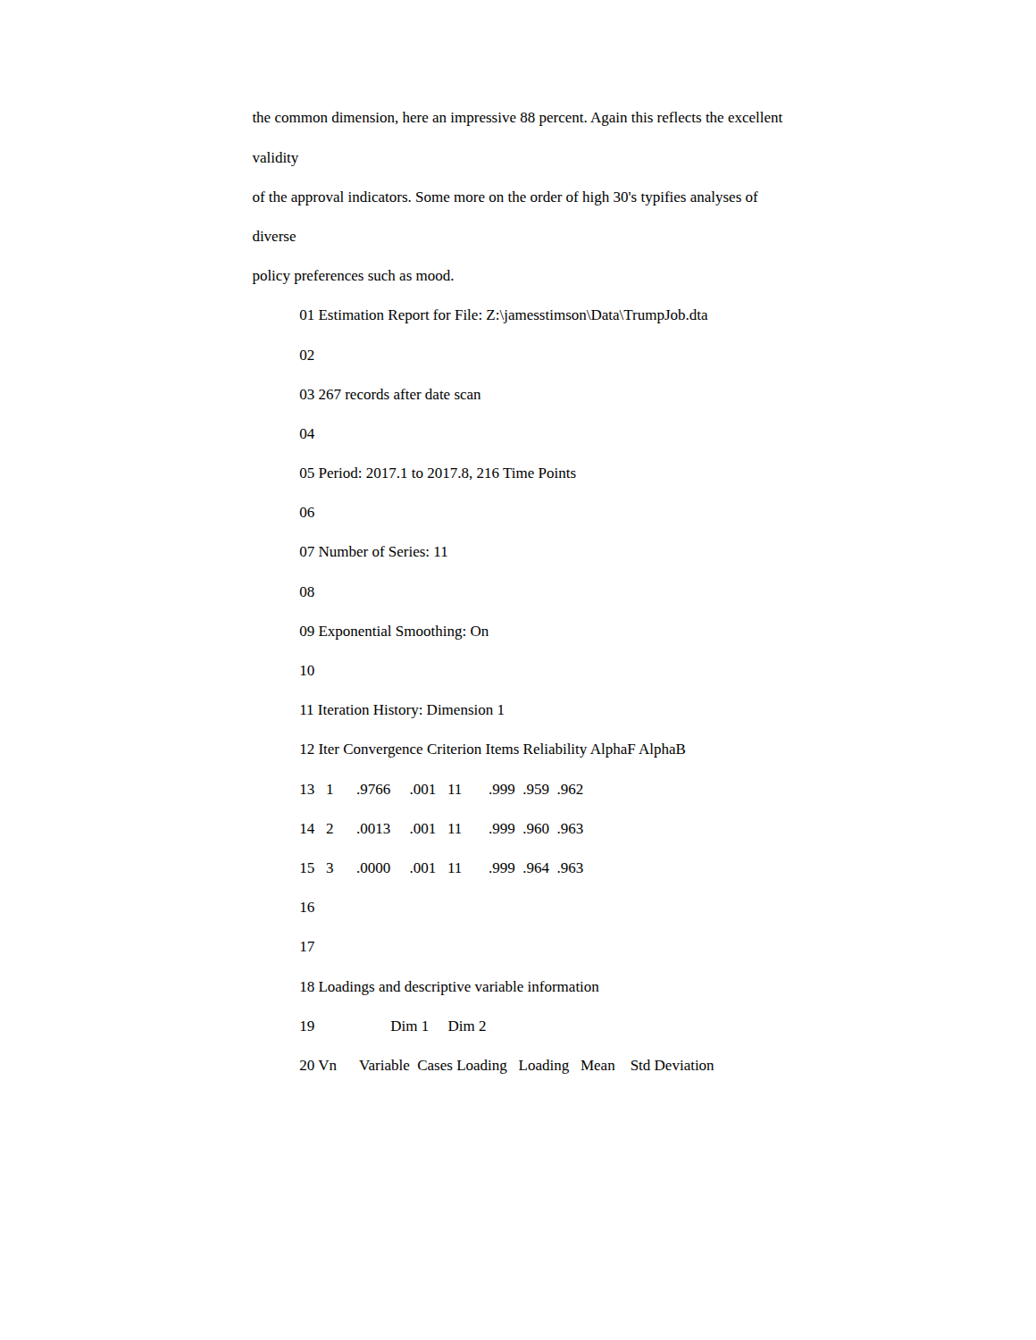the common dimension, here an impressive 88 percent. Again this reflects the excellent validity
of the approval indicators. Some more on the order of high 30's typifies analyses of diverse
policy preferences such as mood.
01 Estimation Report for File: Z:\jamesstimson\Data\TrumpJob.dta
02
03 267 records after date scan
04
05 Period: 2017.1 to 2017.8, 216 Time Points
06
07 Number of Series: 11
08
09 Exponential Smoothing: On
10
11 Iteration History: Dimension 1
12 Iter Convergence Criterion Items Reliability AlphaF AlphaB
13 1 .9766 .001 11 .999 .959 .962
14 2 .0013 .001 11 .999 .960 .963
15 3 .0000 .001 11 .999 .964 .963
16
17
18 Loadings and descriptive variable information
19 Dim 1 Dim 2
20 Vn Variable Cases Loading Loading Mean Std Deviation